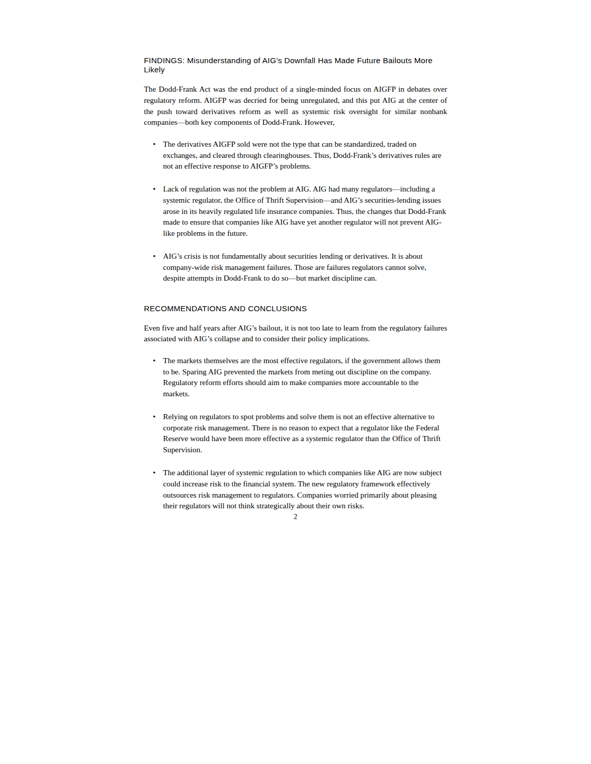FINDINGS: Misunderstanding of AIG’s Downfall Has Made Future Bailouts More Likely
The Dodd-Frank Act was the end product of a single-minded focus on AIGFP in debates over regulatory reform. AIGFP was decried for being unregulated, and this put AIG at the center of the push toward derivatives reform as well as systemic risk oversight for similar nonbank companies—both key components of Dodd-Frank. However,
The derivatives AIGFP sold were not the type that can be standardized, traded on exchanges, and cleared through clearinghouses. Thus, Dodd-Frank’s derivatives rules are not an effective response to AIGFP’s problems.
Lack of regulation was not the problem at AIG. AIG had many regulators—including a systemic regulator, the Office of Thrift Supervision—and AIG’s securities-lending issues arose in its heavily regulated life insurance companies. Thus, the changes that Dodd-Frank made to ensure that companies like AIG have yet another regulator will not prevent AIG-like problems in the future.
AIG’s crisis is not fundamentally about securities lending or derivatives. It is about company-wide risk management failures. Those are failures regulators cannot solve, despite attempts in Dodd-Frank to do so—but market discipline can.
RECOMMENDATIONS AND CONCLUSIONS
Even five and half years after AIG’s bailout, it is not too late to learn from the regulatory failures associated with AIG’s collapse and to consider their policy implications.
The markets themselves are the most effective regulators, if the government allows them to be. Sparing AIG prevented the markets from meting out discipline on the company. Regulatory reform efforts should aim to make companies more accountable to the markets.
Relying on regulators to spot problems and solve them is not an effective alternative to corporate risk management. There is no reason to expect that a regulator like the Federal Reserve would have been more effective as a systemic regulator than the Office of Thrift Supervision.
The additional layer of systemic regulation to which companies like AIG are now subject could increase risk to the financial system. The new regulatory framework effectively outsources risk management to regulators. Companies worried primarily about pleasing their regulators will not think strategically about their own risks.
2